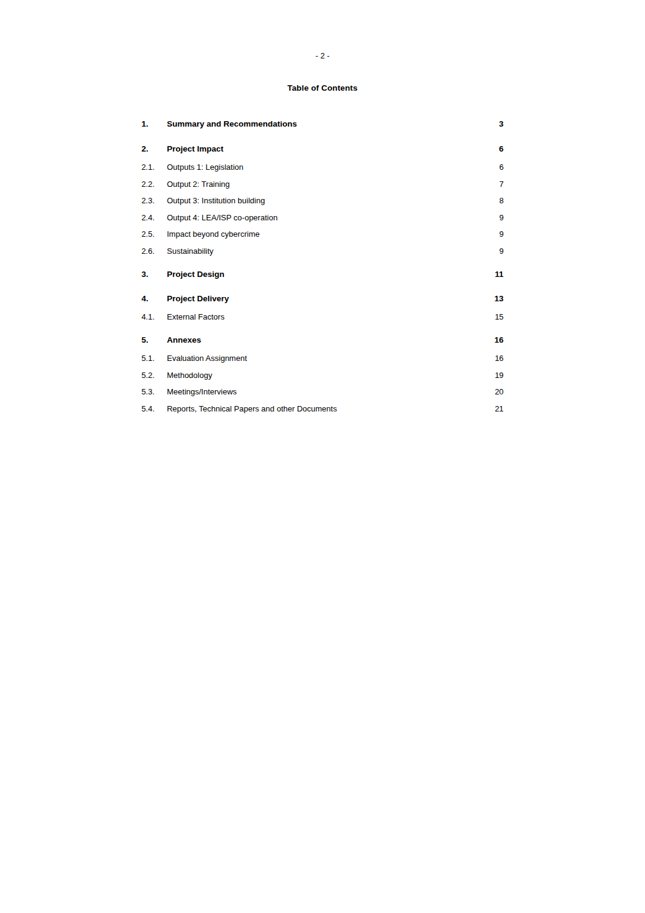- 2 -
Table of Contents
| 1. | Summary and Recommendations | 3 |
| 2. | Project Impact | 6 |
| 2.1. | Outputs 1: Legislation | 6 |
| 2.2. | Output 2: Training | 7 |
| 2.3. | Output 3: Institution building | 8 |
| 2.4. | Output 4: LEA/ISP co-operation | 9 |
| 2.5. | Impact beyond cybercrime | 9 |
| 2.6. | Sustainability | 9 |
| 3. | Project Design | 11 |
| 4. | Project Delivery | 13 |
| 4.1. | External Factors | 15 |
| 5. | Annexes | 16 |
| 5.1. | Evaluation Assignment | 16 |
| 5.2. | Methodology | 19 |
| 5.3. | Meetings/Interviews | 20 |
| 5.4. | Reports, Technical Papers and other Documents | 21 |